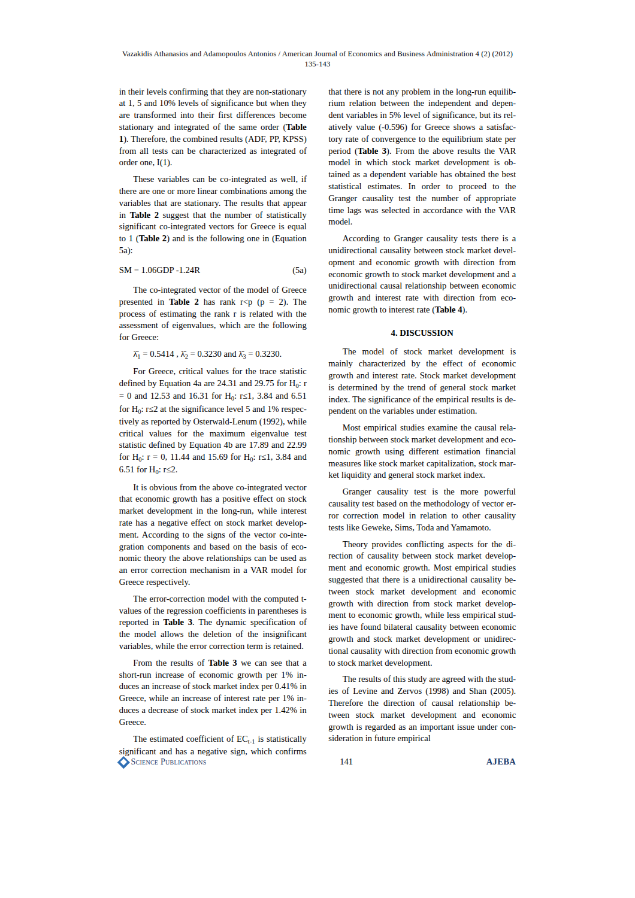Vazakidis Athanasios and Adamopoulos Antonios / American Journal of Economics and Business Administration 4 (2) (2012) 135-143
in their levels confirming that they are non-stationary at 1, 5 and 10% levels of significance but when they are transformed into their first differences become stationary and integrated of the same order (Table 1). Therefore, the combined results (ADF, PP, KPSS) from all tests can be characterized as integrated of order one, I(1).
These variables can be co-integrated as well, if there are one or more linear combinations among the variables that are stationary. The results that appear in Table 2 suggest that the number of statistically significant co-integrated vectors for Greece is equal to 1 (Table 2) and is the following one in (Equation 5a):
SM = 1.06GDP -1.24R(5a)
The co-integrated vector of the model of Greece presented in Table 2 has rank r<p (p = 2). The process of estimating the rank r is related with the assessment of eigenvalues, which are the following for Greece:
λ̂1 = 0.5414 , λ̂2 = 0.3230 and λ̂3 = 0.3230.
For Greece, critical values for the trace statistic defined by Equation 4a are 24.31 and 29.75 for H0: r = 0 and 12.53 and 16.31 for H0: r≤1, 3.84 and 6.51 for H0: r≤2 at the significance level 5 and 1% respectively as reported by Osterwald-Lenum (1992), while critical values for the maximum eigenvalue test statistic defined by Equation 4b are 17.89 and 22.99 for H0: r = 0, 11.44 and 15.69 for H0: r≤1, 3.84 and 6.51 for H0: r≤2.
It is obvious from the above co-integrated vector that economic growth has a positive effect on stock market development in the long-run, while interest rate has a negative effect on stock market development. According to the signs of the vector co-integration components and based on the basis of economic theory the above relationships can be used as an error correction mechanism in a VAR model for Greece respectively.
The error-correction model with the computed t-values of the regression coefficients in parentheses is reported in Table 3. The dynamic specification of the model allows the deletion of the insignificant variables, while the error correction term is retained.
From the results of Table 3 we can see that a short-run increase of economic growth per 1% induces an increase of stock market index per 0.41% in Greece, while an increase of interest rate per 1% induces a decrease of stock market index per 1.42% in Greece.
The estimated coefficient of ECt-1 is statistically significant and has a negative sign, which confirms that there is not any problem in the long-run equilibrium relation between the independent and dependent variables in 5% level of significance, but its relatively value (-0.596) for Greece shows a satisfactory rate of convergence to the equilibrium state per period (Table 3). From the above results the VAR model in which stock market development is obtained as a dependent variable has obtained the best statistical estimates. In order to proceed to the Granger causality test the number of appropriate time lags was selected in accordance with the VAR model.
According to Granger causality tests there is a unidirectional causality between stock market development and economic growth with direction from economic growth to stock market development and a unidirectional causal relationship between economic growth and interest rate with direction from economic growth to interest rate (Table 4).
4. DISCUSSION
The model of stock market development is mainly characterized by the effect of economic growth and interest rate. Stock market development is determined by the trend of general stock market index. The significance of the empirical results is dependent on the variables under estimation.
Most empirical studies examine the causal relationship between stock market development and economic growth using different estimation financial measures like stock market capitalization, stock market liquidity and general stock market index.
Granger causality test is the more powerful causality test based on the methodology of vector error correction model in relation to other causality tests like Geweke, Sims, Toda and Yamamoto.
Theory provides conflicting aspects for the direction of causality between stock market development and economic growth. Most empirical studies suggested that there is a unidirectional causality between stock market development and economic growth with direction from stock market development to economic growth, while less empirical studies have found bilateral causality between economic growth and stock market development or unidirectional causality with direction from economic growth to stock market development.
The results of this study are agreed with the studies of Levine and Zervos (1998) and Shan (2005). Therefore the direction of causal relationship between stock market development and economic growth is regarded as an important issue under consideration in future empirical
Science Publications
141
AJEBA